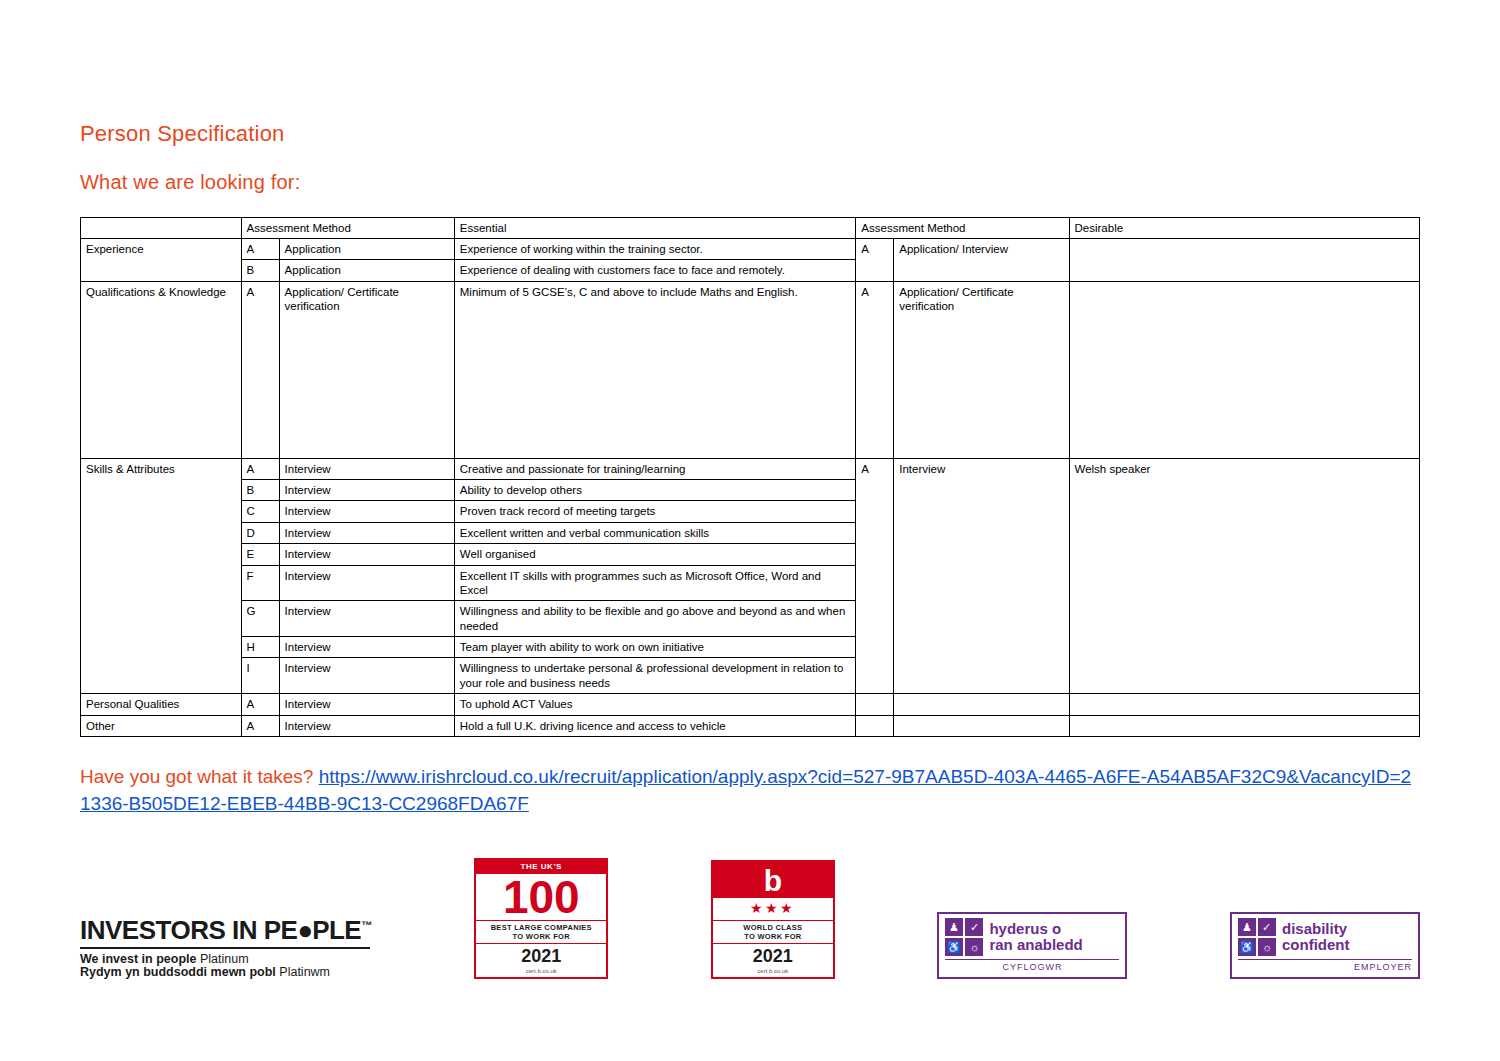Person Specification
What we are looking for:
| | Assessment Method | Essential | Assessment Method | Desirable |
| Experience | A | Application | Experience of working within the training sector. | A | Application/ Interview | |
| B | Application | Experience of dealing with customers face to face and remotely. |
| Qualifications & Knowledge | A | Application/ Certificate verification | Minimum of 5 GCSE’s, C and above to include Maths and English. | A | Application/ Certificate verification | |
| Skills & Attributes | A | Interview | Creative and passionate for training/learning | A | Interview | Welsh speaker |
| B | Interview | Ability to develop others |
| C | Interview | Proven track record of meeting targets |
| D | Interview | Excellent written and verbal communication skills |
| E | Interview | Well organised |
| F | Interview | Excellent IT skills with programmes such as Microsoft Office, Word and Excel |
| G | Interview | Willingness and ability to be flexible and go above and beyond as and when needed |
| H | Interview | Team player with ability to work on own initiative |
| I | Interview | Willingness to undertake personal & professional development in relation to your role and business needs |
| Personal Qualities | A | Interview | To uphold ACT Values | | | |
| Other | A | Interview | Hold a full U.K. driving licence and access to vehicle | | | |
Have you got what it takes? https://www.irishrcloud.co.uk/recruit/application/apply.aspx?cid=527-9B7AAB5D-403A-4465-A6FE-A54AB5AF32C9&VacancyID=21336-B505DE12-EBEB-44BB-9C13-CC2968FDA67F
INVESTORS IN PE●PLE™
We invest in people Platinum
Rydym yn buddsoddi mewn pobl Platinwm
THE UK’S
100
BEST LARGE COMPANIES
TO WORK FOR
2021
cert.b.co.uk
b
★★★
WORLD CLASS
TO WORK FOR
2021
cert.b.co.uk
♟
✓
♿
☼
hyderus o
ran anabledd
CYFLOGWR
♟
✓
♿
☼
disability
confident
EMPLOYER